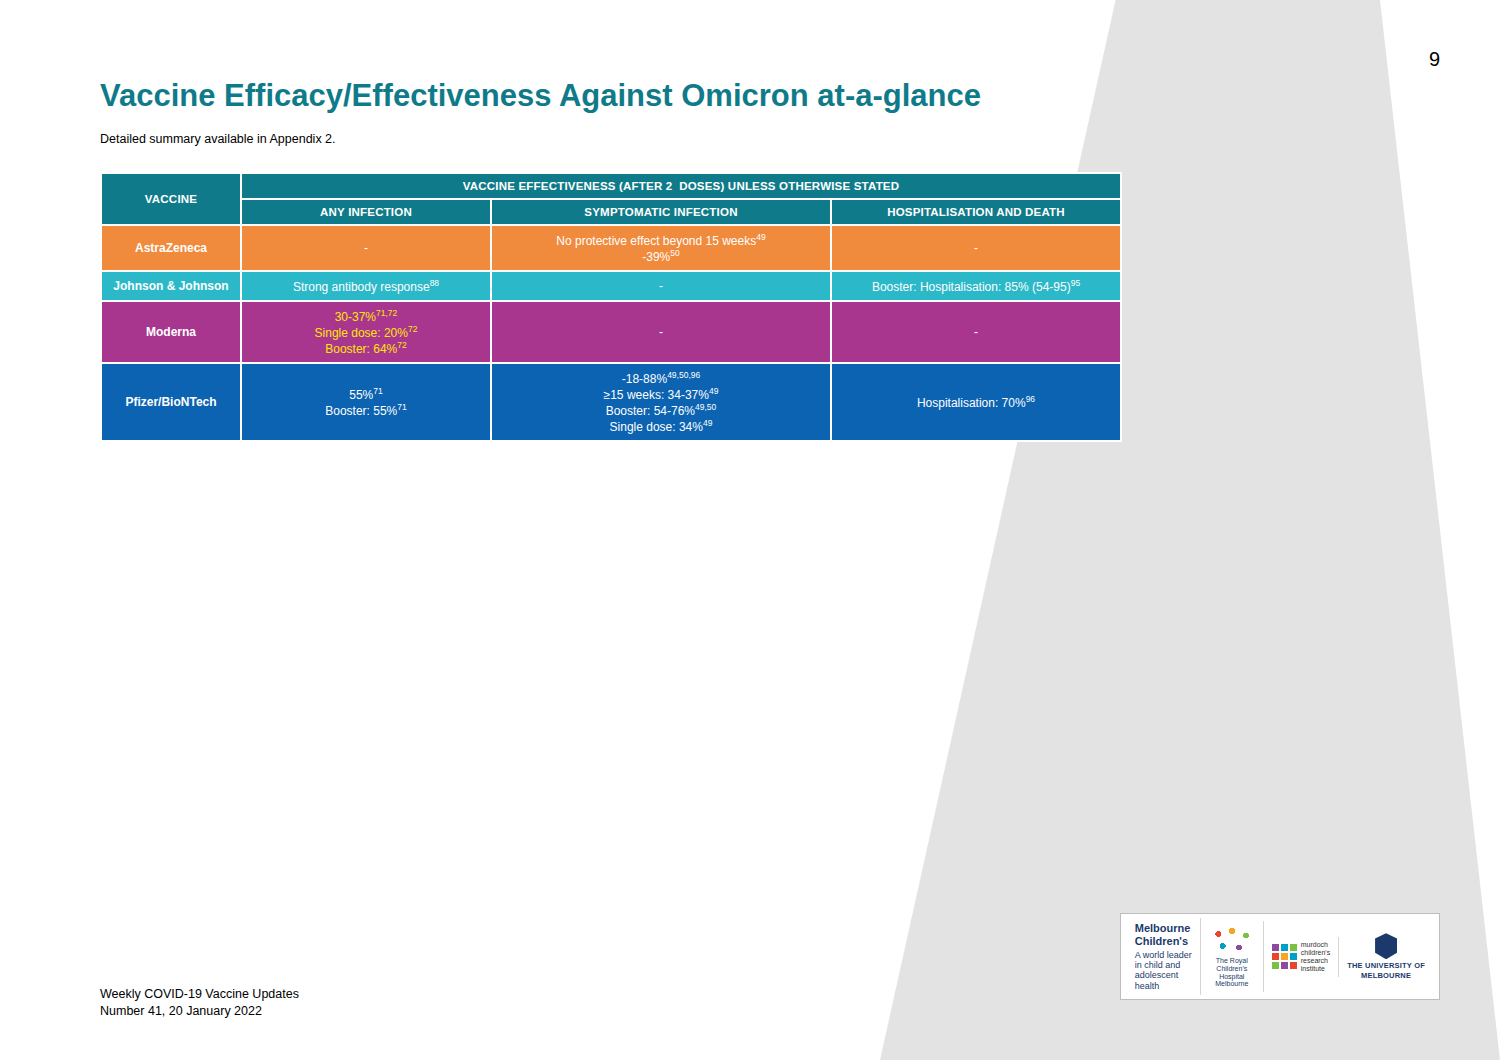9
Vaccine Efficacy/Effectiveness Against Omicron at-a-glance
Detailed summary available in Appendix 2.
| VACCINE | VACCINE EFFECTIVENESS (AFTER 2 DOSES) UNLESS OTHERWISE STATED |
| --- | --- |
| ANY INFECTION | SYMPTOMATIC INFECTION | HOSPITALISATION AND DEATH |
| AstraZeneca | - | No protective effect beyond 15 weeks 49 -39% 50 | - |
| Johnson & Johnson | Strong antibody response 88 | - | Booster: Hospitalisation: 85% (54-95) 95 |
| Moderna | 30-37% 71,72 Single dose: 20% 72 Booster: 64% 72 | - | - |
| Pfizer/BioNTech | 55% 71 Booster: 55% 71 | -18-88% 49,50,96 ≥15 weeks: 34-37% 49 Booster: 54-76% 49,50 Single dose: 34% 49 | Hospitalisation: 70% 96 |
Weekly COVID-19 Vaccine Updates
Number 41, 20 January 2022
Melbourne
Children's A world leader
in child and
adolescent
health
The Royal
Children's
Hospital
Melbourne
murdoch
children's
research
institute
THE UNIVERSITY OF
MELBOURNE